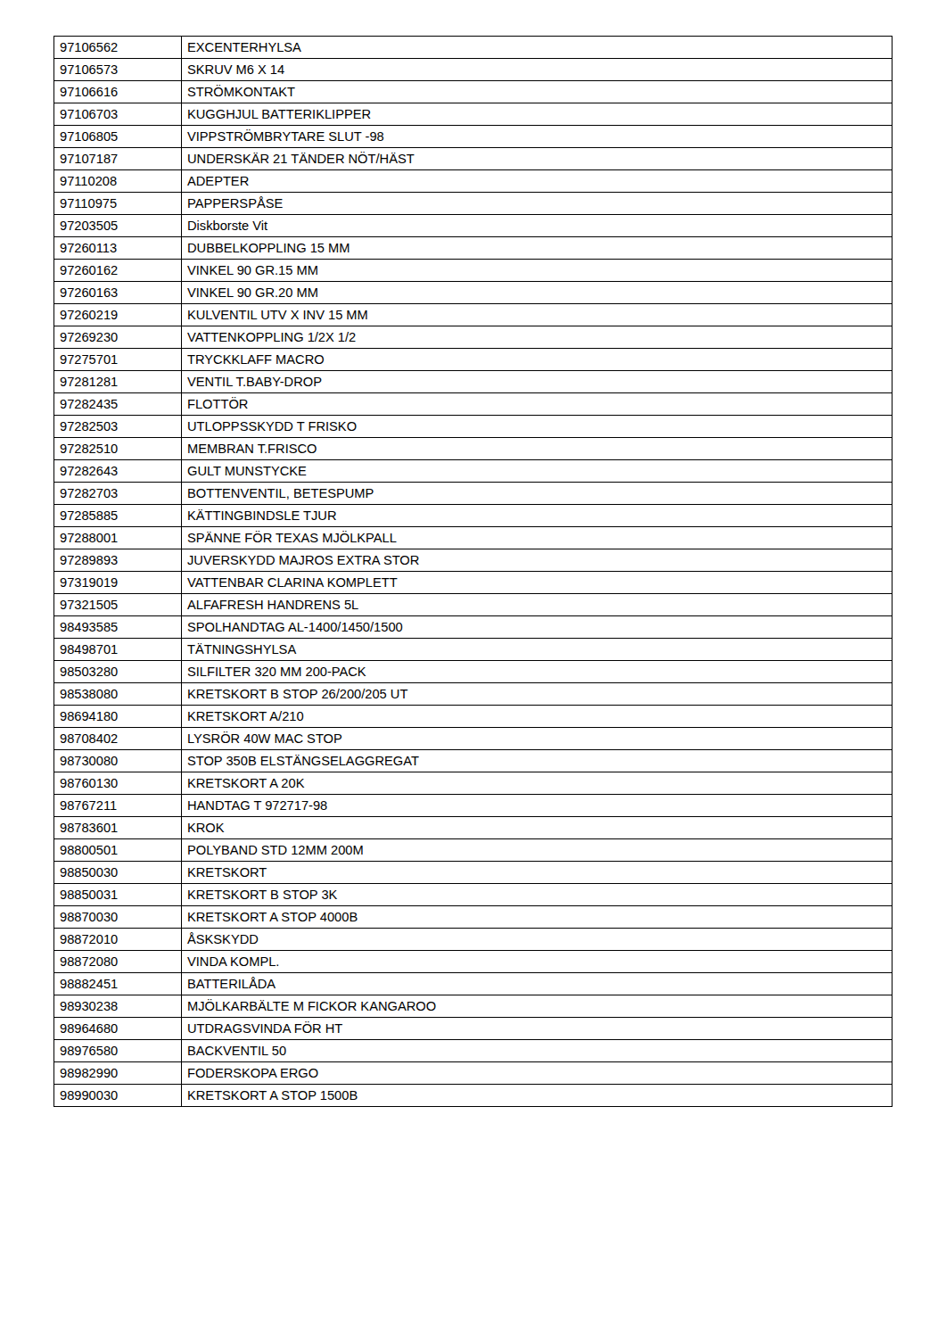| 97106562 | EXCENTERHYLSA |
| 97106573 | SKRUV M6 X 14 |
| 97106616 | STRÖMKONTAKT |
| 97106703 | KUGGHJUL BATTERIKLIPPER |
| 97106805 | VIPPSTRÖMBRYTARE SLUT -98 |
| 97107187 | UNDERSKÄR 21 TÄNDER NÖT/HÄST |
| 97110208 | ADEPTER |
| 97110975 | PAPPERSPÅSE |
| 97203505 | Diskborste Vit |
| 97260113 | DUBBELKOPPLING 15 MM |
| 97260162 | VINKEL 90 GR.15 MM |
| 97260163 | VINKEL 90 GR.20 MM |
| 97260219 | KULVENTIL UTV X INV 15 MM |
| 97269230 | VATTENKOPPLING 1/2X 1/2 |
| 97275701 | TRYCKKLAFF MACRO |
| 97281281 | VENTIL T.BABY-DROP |
| 97282435 | FLOTTÖR |
| 97282503 | UTLOPPSSKYDD T FRISKO |
| 97282510 | MEMBRAN T.FRISCO |
| 97282643 | GULT MUNSTYCKE |
| 97282703 | BOTTENVENTIL, BETESPUMP |
| 97285885 | KÄTTINGBINDSLE TJUR |
| 97288001 | SPÄNNE FÖR TEXAS MJÖLKPALL |
| 97289893 | JUVERSKYDD MAJROS EXTRA STOR |
| 97319019 | VATTENBAR CLARINA KOMPLETT |
| 97321505 | ALFAFRESH HANDRENS 5L |
| 98493585 | SPOLHANDTAG AL-1400/1450/1500 |
| 98498701 | TÄTNINGSHYLSA |
| 98503280 | SILFILTER 320 MM 200-PACK |
| 98538080 | KRETSKORT B STOP 26/200/205 UT |
| 98694180 | KRETSKORT A/210 |
| 98708402 | LYSRÖR 40W MAC STOP |
| 98730080 | STOP 350B ELSTÄNGSELAGGREGAT |
| 98760130 | KRETSKORT A 20K |
| 98767211 | HANDTAG T 972717-98 |
| 98783601 | KROK |
| 98800501 | POLYBAND STD 12MM 200M |
| 98850030 | KRETSKORT |
| 98850031 | KRETSKORT B STOP 3K |
| 98870030 | KRETSKORT A STOP 4000B |
| 98872010 | ÅSKSKYDD |
| 98872080 | VINDA KOMPL. |
| 98882451 | BATTERILÅDA |
| 98930238 | MJÖLKARBÄLTE M FICKOR KANGAROO |
| 98964680 | UTDRAGSVINDA FÖR HT |
| 98976580 | BACKVENTIL 50 |
| 98982990 | FODERSKOPA ERGO |
| 98990030 | KRETSKORT A STOP 1500B |